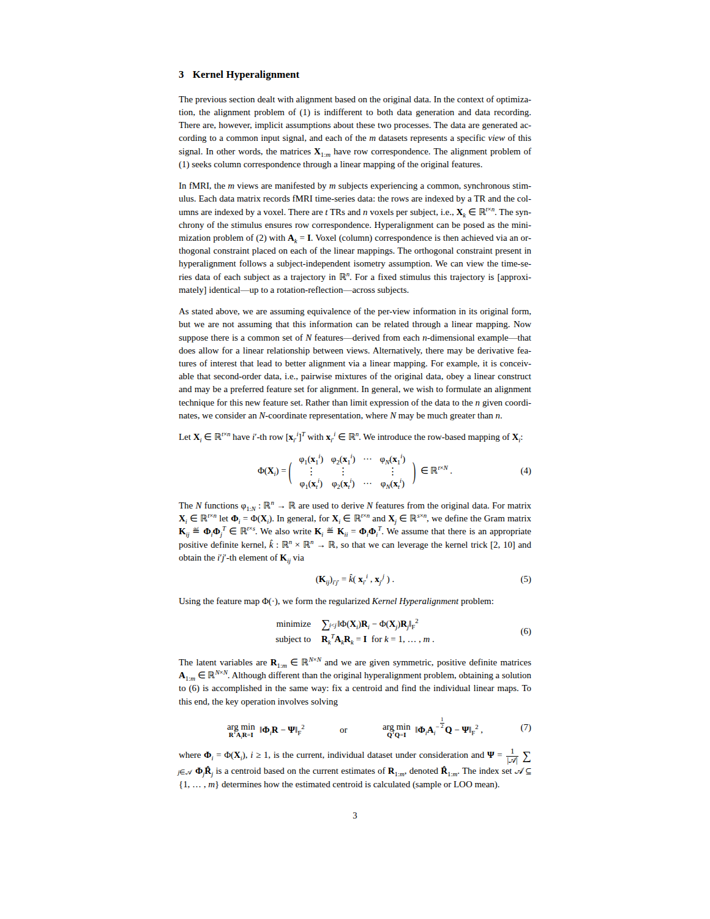3 Kernel Hyperalignment
The previous section dealt with alignment based on the original data. In the context of optimization, the alignment problem of (1) is indifferent to both data generation and data recording. There are, however, implicit assumptions about these two processes. The data are generated according to a common input signal, and each of the m datasets represents a specific view of this signal. In other words, the matrices X1:m have row correspondence. The alignment problem of (1) seeks column correspondence through a linear mapping of the original features.
In fMRI, the m views are manifested by m subjects experiencing a common, synchronous stimulus. Each data matrix records fMRI time-series data: the rows are indexed by a TR and the columns are indexed by a voxel. There are t TRs and n voxels per subject, i.e., Xk ∈ ℝt×n. The synchrony of the stimulus ensures row correspondence. Hyperalignment can be posed as the minimization problem of (2) with Ak = I. Voxel (column) correspondence is then achieved via an orthogonal constraint placed on each of the linear mappings. The orthogonal constraint present in hyperalignment follows a subject-independent isometry assumption. We can view the time-series data of each subject as a trajectory in ℝn. For a fixed stimulus this trajectory is [approximately] identical—up to a rotation-reflection—across subjects.
As stated above, we are assuming equivalence of the per-view information in its original form, but we are not assuming that this information can be related through a linear mapping. Now suppose there is a common set of N features—derived from each n-dimensional example—that does allow for a linear relationship between views. Alternatively, there may be derivative features of interest that lead to better alignment via a linear mapping. For example, it is conceivable that second-order data, i.e., pairwise mixtures of the original data, obey a linear construct and may be a preferred feature set for alignment. In general, we wish to formulate an alignment technique for this new feature set. Rather than limit expression of the data to the n given coordinates, we consider an N-coordinate representation, where N may be much greater than n.
Let Xi ∈ ℝt×n have i′-th row [xi′i]T with xi′i ∈ ℝn. We introduce the row-based mapping of Xi:
Φ(Xi) = (
| φ 1 ( x 1 i ) | φ 2 ( x 1 i ) | ··· | φ N ( x 1 i ) |
| ⋮ | ⋮ | | ⋮ |
| φ 1 ( x t i ) | φ 2 ( x t i ) | ··· | φ N ( x t i ) |
) ∈ ℝt×N .
(4)
The N functions φ1:N : ℝn → ℝ are used to derive N features from the original data. For matrix Xi ∈ ℝt×n let Φi = Φ(Xi). In general, for Xi ∈ ℝt×n and Xj ∈ ℝs×n, we define the Gram matrix Kij ≝ ΦiΦjT ∈ ℝt×s. We also write Ki ≝ Kii = ΦiΦiT. We assume that there is an appropriate positive definite kernel, k̂ : ℝn × ℝn → ℝ, so that we can leverage the kernel trick [2, 10] and obtain the i′j′-th element of Kij via
(Kij)i′j′ = k̂( xi′i , xj′j ) .
(5)
Using the feature map Φ(·), we form the regularized Kernel Hyperalignment problem:
| minimize | ∑ i < j ‖Φ( X i ) R i − Φ( X j ) R j ‖ F 2 |
| subject to | R k T A k R k = I for k = 1, … , m . |
(6)
The latent variables are R1:m ∈ ℝN×N and we are given symmetric, positive definite matrices A1:m ∈ ℝN×N. Although different than the original hyperalignment problem, obtaining a solution to (6) is accomplished in the same way: fix a centroid and find the individual linear maps. To this end, the key operation involves solving
arg min RTAiR=I ‖ΦiR − Ψ‖F2 or arg min QTQ=I ‖ΦiAi−12Q − Ψ‖F2 ,
(7)
where Φi = Φ(Xi), i ≥ 1, is the current, individual dataset under consideration and Ψ = 1|𝒜| ∑j∈𝒜 ΦjR̂j is a centroid based on the current estimates of R1:m, denoted R̂1:m. The index set 𝒜 ⊆ {1, … , m} determines how the estimated centroid is calculated (sample or LOO mean).
3